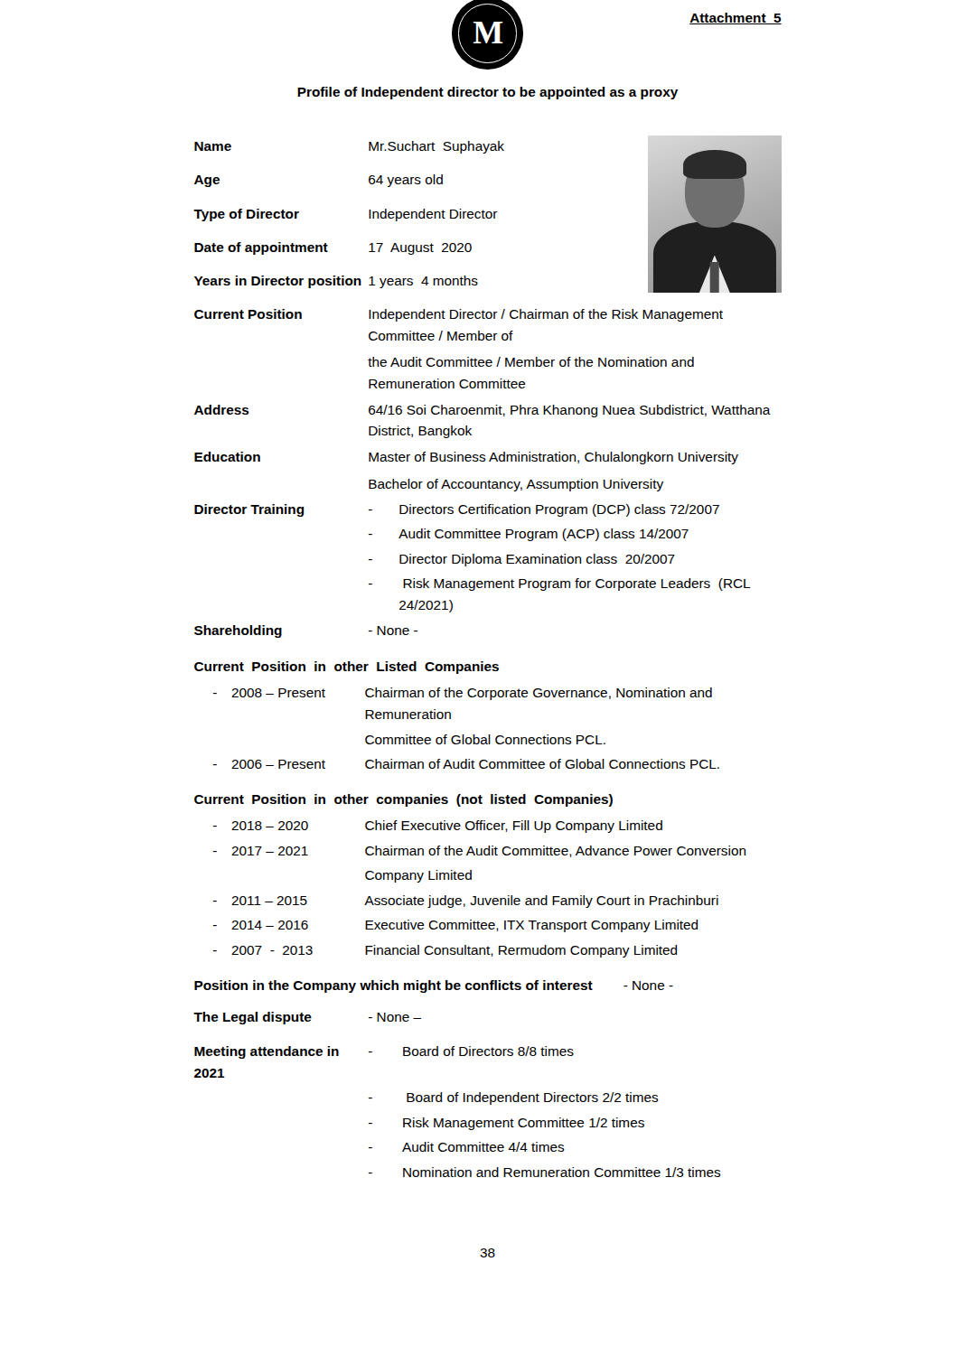Attachment 5
M
Profile of Independent director to be appointed as a proxy
| Name | Mr.Suchart Suphayak | |
| Age | 64 years old |
| Type of Director | Independent Director |
| Date of appointment | 17 August 2020 |
| Years in Director position | 1 years 4 months |
| Current Position | Independent Director / Chairman of the Risk Management Committee / Member of |
| | the Audit Committee / Member of the Nomination and Remuneration Committee |
| Address | 64/16 Soi Charoenmit, Phra Khanong Nuea Subdistrict, Watthana District, Bangkok |
| Education | Master of Business Administration, Chulalongkorn University |
| | Bachelor of Accountancy, Assumption University |
| Director Training | - | Directors Certification Program (DCP) class 72/2007 |
| | - | Audit Committee Program (ACP) class 14/2007 |
| | - | Director Diploma Examination class 20/2007 |
| | - | Risk Management Program for Corporate Leaders (RCL 24/2021) |
| Shareholding | - None - |
Current Position in other Listed Companies
| - | 2008 – Present | Chairman of the Corporate Governance, Nomination and Remuneration |
| | | Committee of Global Connections PCL. |
| - | 2006 – Present | Chairman of Audit Committee of Global Connections PCL. |
Current Position in other companies (not listed Companies)
| - | 2018 – 2020 | Chief Executive Officer, Fill Up Company Limited |
| - | 2017 – 2021 | Chairman of the Audit Committee, Advance Power Conversion |
| | | Company Limited |
| - | 2011 – 2015 | Associate judge, Juvenile and Family Court in Prachinburi |
| - | 2014 – 2016 | Executive Committee, ITX Transport Company Limited |
| - | 2007 - 2013 | Financial Consultant, Rermudom Company Limited |
Position in the Company which might be conflicts of interest - None -
| The Legal dispute | - None – |
| Meeting attendance in 2021 | - | Board of Directors 8/8 times |
| | - | Board of Independent Directors 2/2 times |
| | - | Risk Management Committee 1/2 times |
| | - | Audit Committee 4/4 times |
| | - | Nomination and Remuneration Committee 1/3 times |
38